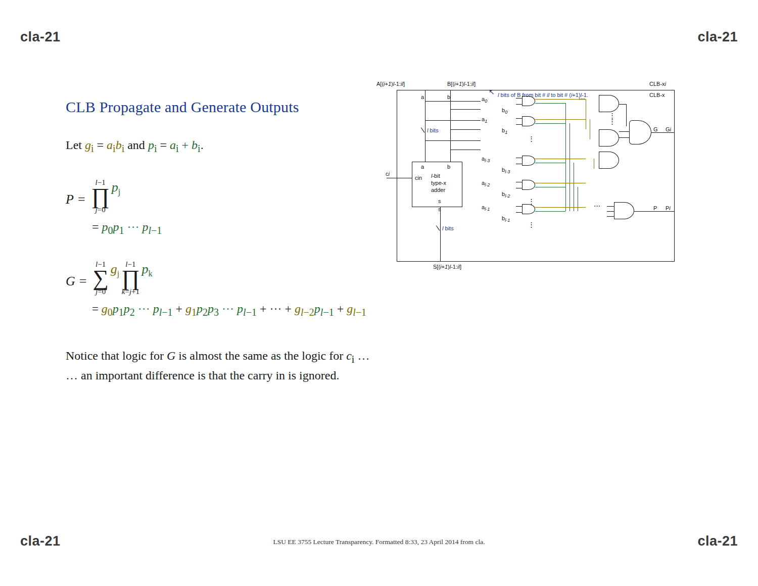cla-21
cla-21
cla-21
cla-21
CLB Propagate and Generate Outputs
Let gi = aibi and pi = ai + bi.
P = l−1 ∏ j=0 pj
= p0p1 ··· pl−1
G = l−1 ∑ j=0 gj l−1 ∏ k=j+1 pk
= g0 p1p2 ··· pl−1 + g1 p2p3 ··· pl−1 + ··· + gl−2 pl−1 + gl−1
Notice that logic for G is almost the same as the logic for ci …
… an important difference is that the carry in is ignored.
A[(i+1)l-1:il]
B[(i+1)l-1:il]
l bits of B from bit # il to bit # (i+1)l-1.
CLB-xi
CLB-x
↖
a
b
l bits
a
b
cin
l-bit
type-x
adder
s
ci
s
l bits
S[(i+1)l-1:il]
a0
b0
a1
b1
al-3
bl-3
al-2
bl-2
al-1
bl-1
⋮
⋮
⋮
⋯
⋮
⋮
G
Gi
⋯
P
Pi
LSU EE 3755 Lecture Transparency. Formatted 8:33, 23 April 2014 from cla.